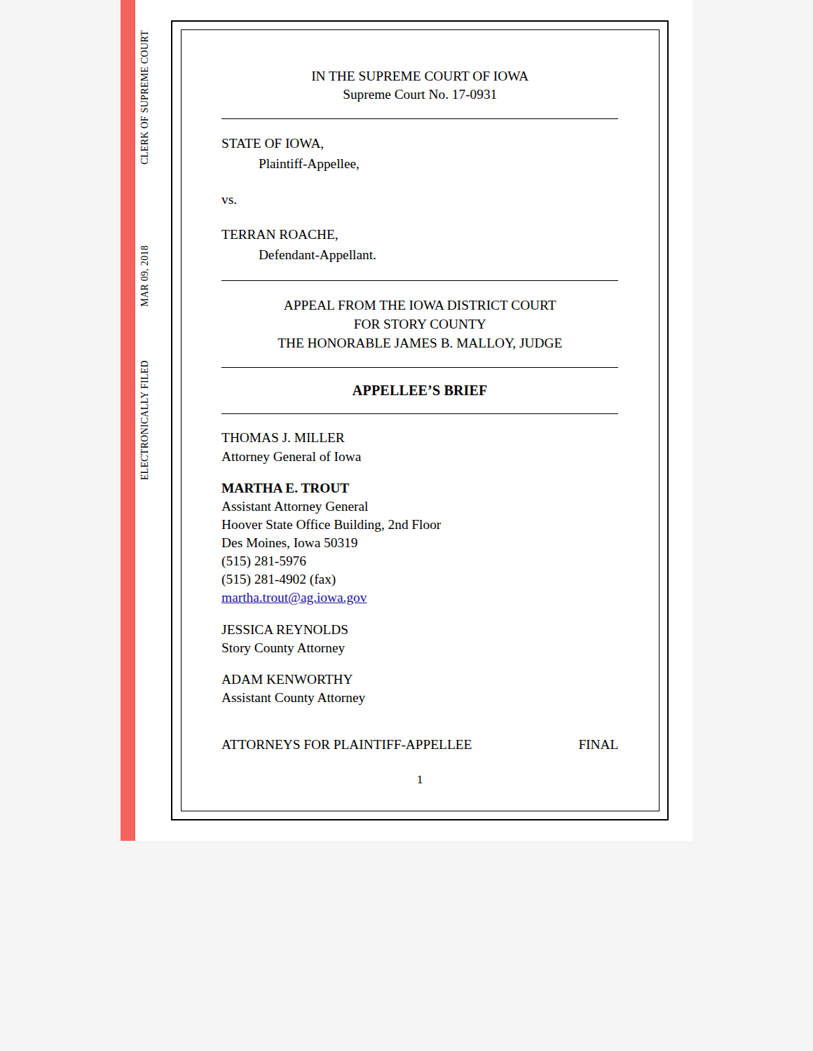CLERK OF SUPREME COURT
MAR 09, 2018
ELECTRONICALLY FILED
IN THE SUPREME COURT OF IOWA
Supreme Court No. 17-0931
STATE OF IOWA,
Plaintiff-Appellee,
vs.
TERRAN ROACHE,
Defendant-Appellant.
APPEAL FROM THE IOWA DISTRICT COURT
FOR STORY COUNTY
THE HONORABLE JAMES B. MALLOY, JUDGE
APPELLEE’S BRIEF
THOMAS J. MILLER
Attorney General of Iowa
MARTHA E. TROUT
Assistant Attorney General
Hoover State Office Building, 2nd Floor
Des Moines, Iowa 50319
(515) 281-5976
(515) 281-4902 (fax)
martha.trout@ag.iowa.gov
JESSICA REYNOLDS
Story County Attorney
ADAM KENWORTHY
Assistant County Attorney
ATTORNEYS FOR PLAINTIFF-APPELLEE
FINAL
1